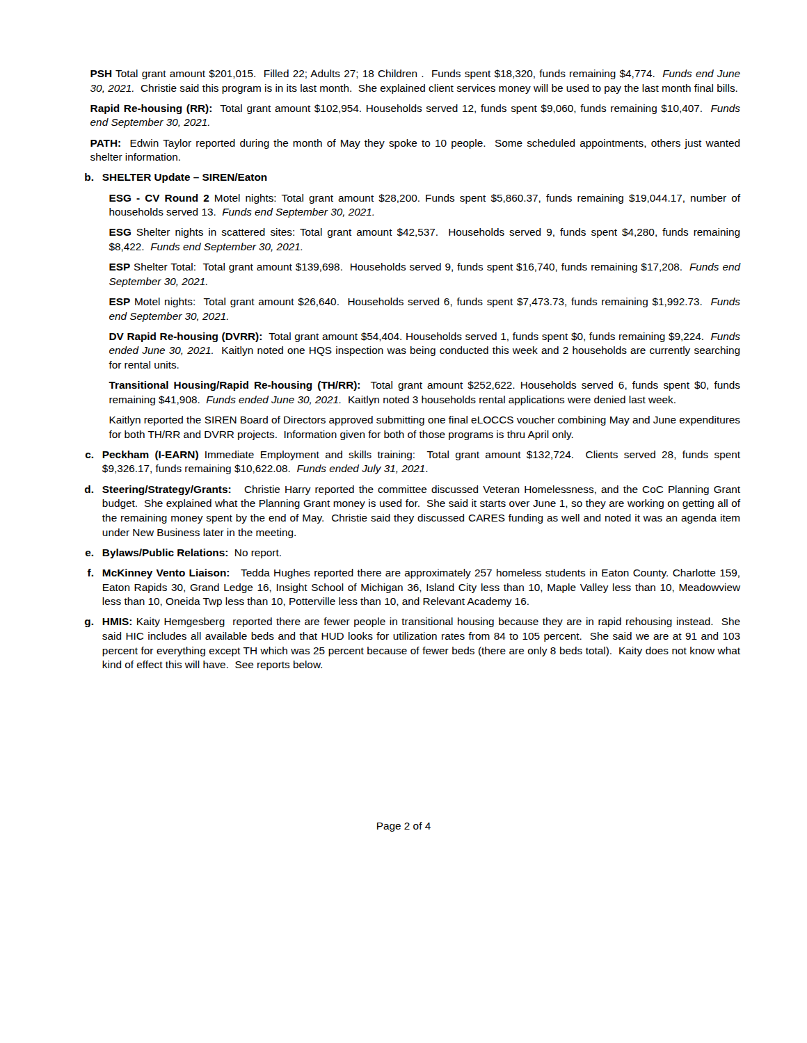PSH Total grant amount $201,015. Filled 22; Adults 27; 18 Children . Funds spent $18,320, funds remaining $4,774. Funds end June 30, 2021. Christie said this program is in its last month. She explained client services money will be used to pay the last month final bills.
Rapid Re-housing (RR): Total grant amount $102,954. Households served 12, funds spent $9,060, funds remaining $10,407. Funds end September 30, 2021.
PATH: Edwin Taylor reported during the month of May they spoke to 10 people. Some scheduled appointments, others just wanted shelter information.
SHELTER Update – SIREN/Eaton
ESG - CV Round 2 Motel nights: Total grant amount $28,200. Funds spent $5,860.37, funds remaining $19,044.17, number of households served 13. Funds end September 30, 2021.
ESG Shelter nights in scattered sites: Total grant amount $42,537. Households served 9, funds spent $4,280, funds remaining $8,422. Funds end September 30, 2021.
ESP Shelter Total: Total grant amount $139,698. Households served 9, funds spent $16,740, funds remaining $17,208. Funds end September 30, 2021.
ESP Motel nights: Total grant amount $26,640. Households served 6, funds spent $7,473.73, funds remaining $1,992.73. Funds end September 30, 2021.
DV Rapid Re-housing (DVRR): Total grant amount $54,404. Households served 1, funds spent $0, funds remaining $9,224. Funds ended June 30, 2021. Kaitlyn noted one HQS inspection was being conducted this week and 2 households are currently searching for rental units.
Transitional Housing/Rapid Re-housing (TH/RR): Total grant amount $252,622. Households served 6, funds spent $0, funds remaining $41,908. Funds ended June 30, 2021. Kaitlyn noted 3 households rental applications were denied last week.
Kaitlyn reported the SIREN Board of Directors approved submitting one final eLOCCS voucher combining May and June expenditures for both TH/RR and DVRR projects. Information given for both of those programs is thru April only.
Peckham (I-EARN) Immediate Employment and skills training: Total grant amount $132,724. Clients served 28, funds spent $9,326.17, funds remaining $10,622.08. Funds ended July 31, 2021.
Steering/Strategy/Grants: Christie Harry reported the committee discussed Veteran Homelessness, and the CoC Planning Grant budget. She explained what the Planning Grant money is used for. She said it starts over June 1, so they are working on getting all of the remaining money spent by the end of May. Christie said they discussed CARES funding as well and noted it was an agenda item under New Business later in the meeting.
Bylaws/Public Relations: No report.
McKinney Vento Liaison: Tedda Hughes reported there are approximately 257 homeless students in Eaton County. Charlotte 159, Eaton Rapids 30, Grand Ledge 16, Insight School of Michigan 36, Island City less than 10, Maple Valley less than 10, Meadowview less than 10, Oneida Twp less than 10, Potterville less than 10, and Relevant Academy 16.
HMIS: Kaity Hemgesberg reported there are fewer people in transitional housing because they are in rapid rehousing instead. She said HIC includes all available beds and that HUD looks for utilization rates from 84 to 105 percent. She said we are at 91 and 103 percent for everything except TH which was 25 percent because of fewer beds (there are only 8 beds total). Kaity does not know what kind of effect this will have. See reports below.
Page 2 of 4